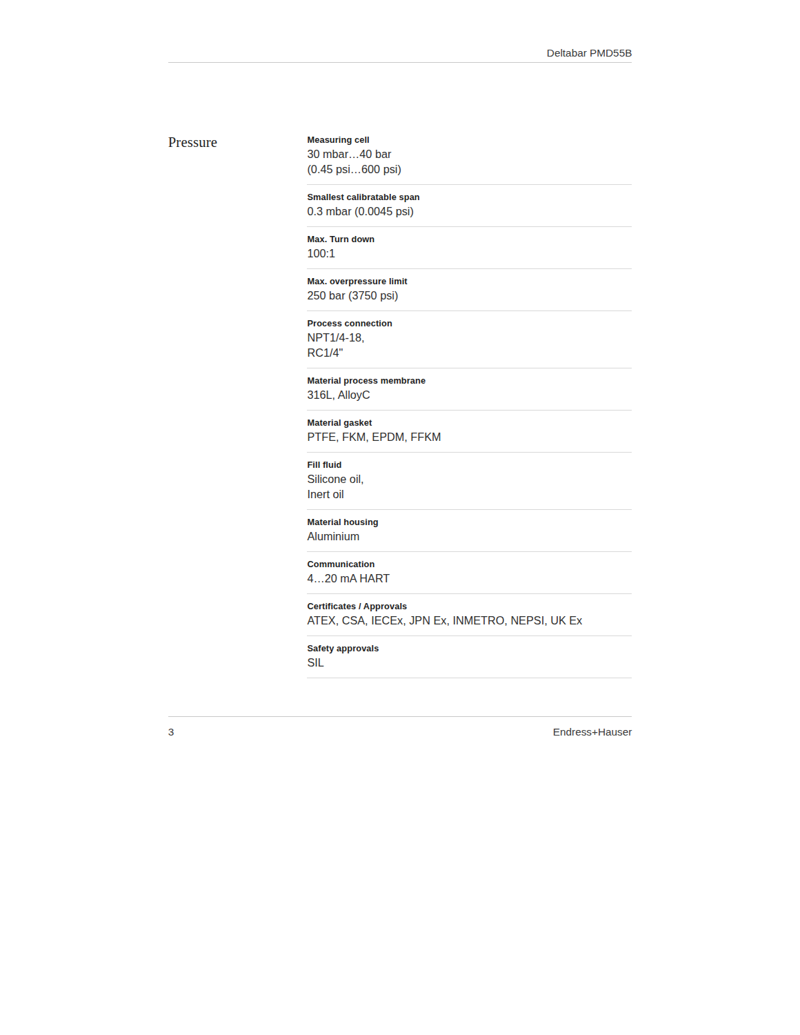Deltabar PMD55B
Pressure
Measuring cell
30 mbar…40 bar (0.45 psi…600 psi)
Smallest calibratable span
0.3 mbar (0.0045 psi)
Max. Turn down
100:1
Max. overpressure limit
250 bar (3750 psi)
Process connection
NPT1/4-18, RC1/4"
Material process membrane
316L, AlloyC
Material gasket
PTFE, FKM, EPDM, FFKM
Fill fluid
Silicone oil, Inert oil
Material housing
Aluminium
Communication
4…20 mA HART
Certificates / Approvals
ATEX, CSA, IECEx, JPN Ex, INMETRO, NEPSI, UK Ex
Safety approvals
SIL
3
Endress+Hauser